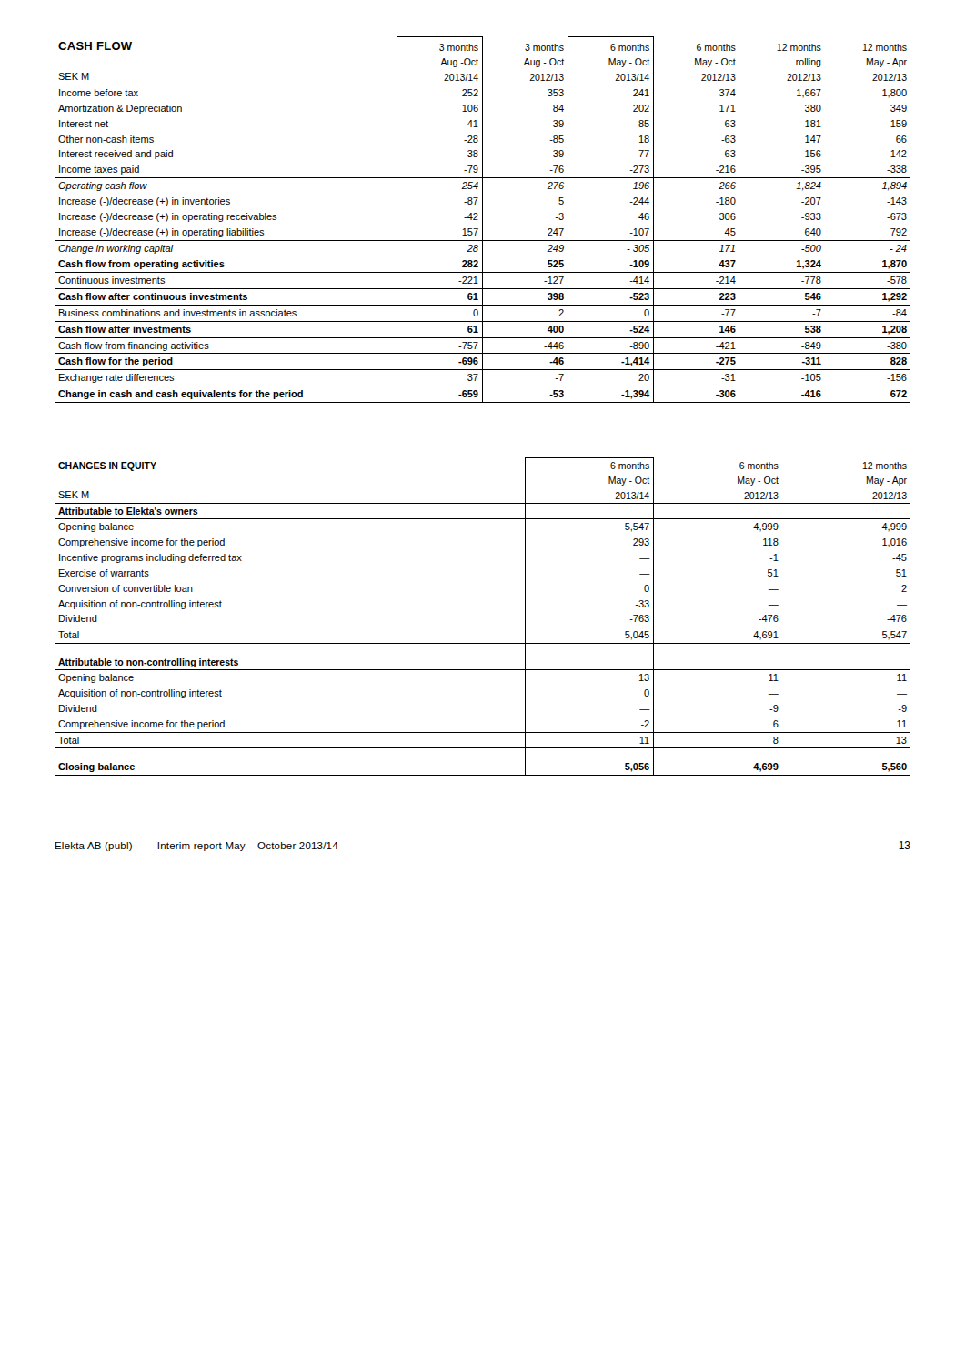| CASH FLOW | 3 months | 3 months | 6 months | 6 months | 12 months | 12 months |
| | Aug -Oct | Aug - Oct | May - Oct | May - Oct | rolling | May - Apr |
| SEK M | 2013/14 | 2012/13 | 2013/14 | 2012/13 | 2012/13 | 2012/13 |
| Income before tax | 252 | 353 | 241 | 374 | 1,667 | 1,800 |
| Amortization & Depreciation | 106 | 84 | 202 | 171 | 380 | 349 |
| Interest net | 41 | 39 | 85 | 63 | 181 | 159 |
| Other non-cash items | -28 | -85 | 18 | -63 | 147 | 66 |
| Interest received and paid | -38 | -39 | -77 | -63 | -156 | -142 |
| Income taxes paid | -79 | -76 | -273 | -216 | -395 | -338 |
| Operating cash flow | 254 | 276 | 196 | 266 | 1,824 | 1,894 |
| Increase (-)/decrease (+) in inventories | -87 | 5 | -244 | -180 | -207 | -143 |
| Increase (-)/decrease (+) in operating receivables | -42 | -3 | 46 | 306 | -933 | -673 |
| Increase (-)/decrease (+) in operating liabilities | 157 | 247 | -107 | 45 | 640 | 792 |
| Change in working capital | 28 | 249 | - 305 | 171 | -500 | - 24 |
| Cash flow from operating activities | 282 | 525 | -109 | 437 | 1,324 | 1,870 |
| Continuous investments | -221 | -127 | -414 | -214 | -778 | -578 |
| Cash flow after continuous investments | 61 | 398 | -523 | 223 | 546 | 1,292 |
| Business combinations and investments in associates | 0 | 2 | 0 | -77 | -7 | -84 |
| Cash flow after investments | 61 | 400 | -524 | 146 | 538 | 1,208 |
| Cash flow from financing activities | -757 | -446 | -890 | -421 | -849 | -380 |
| Cash flow for the period | -696 | -46 | -1,414 | -275 | -311 | 828 |
| Exchange rate differences | 37 | -7 | 20 | -31 | -105 | -156 |
| Change in cash and cash equivalents for the period | -659 | -53 | -1,394 | -306 | -416 | 672 |
| CHANGES IN EQUITY | 6 months | 6 months | 12 months |
| | May - Oct | May - Oct | May - Apr |
| SEK M | 2013/14 | 2012/13 | 2012/13 |
| Attributable to Elekta's owners | | | |
| Opening balance | 5,547 | 4,999 | 4,999 |
| Comprehensive income for the period | 293 | 118 | 1,016 |
| Incentive programs including deferred tax | — | -1 | -45 |
| Exercise of warrants | — | 51 | 51 |
| Conversion of convertible loan | 0 | — | 2 |
| Acquisition of non-controlling interest | -33 | — | — |
| Dividend | -763 | -476 | -476 |
| Total | 5,045 | 4,691 | 5,547 |
| Attributable to non-controlling interests | | | |
| Opening balance | 13 | 11 | 11 |
| Acquisition of non-controlling interest | 0 | — | — |
| Dividend | — | -9 | -9 |
| Comprehensive income for the period | -2 | 6 | 11 |
| Total | 11 | 8 | 13 |
| Closing balance | 5,056 | 4,699 | 5,560 |
Elekta AB (publ) Interim report May – October 2013/14
13